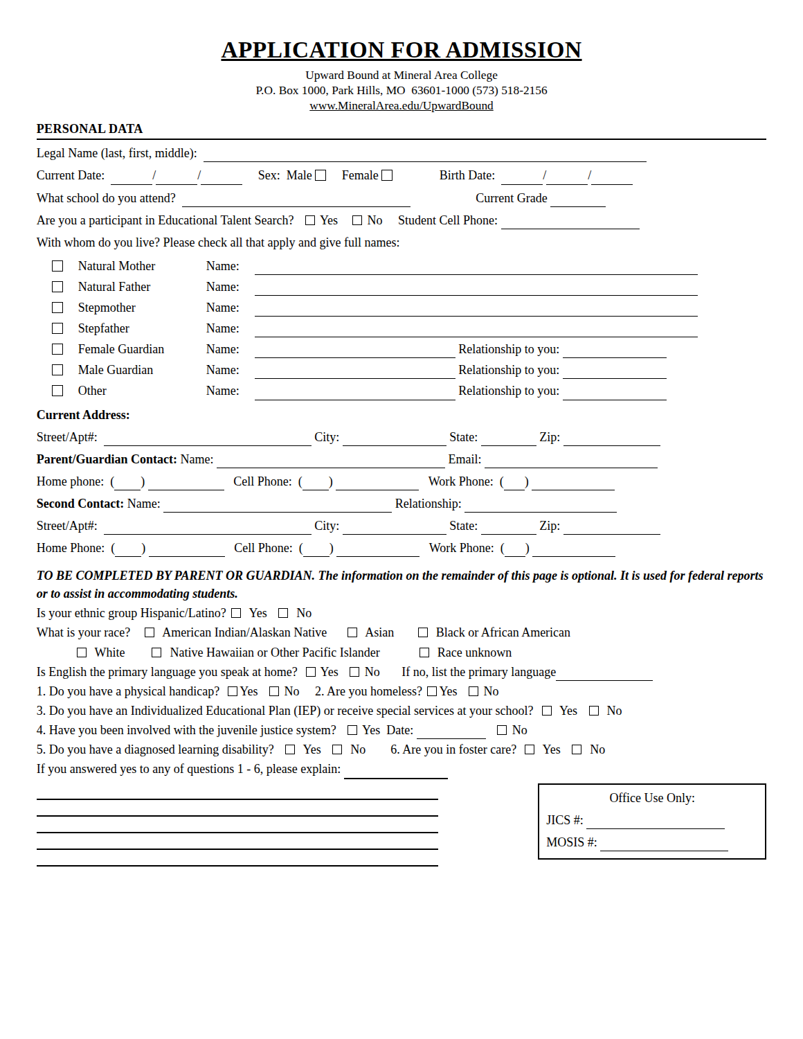APPLICATION FOR ADMISSION
Upward Bound at Mineral Area College
P.O. Box 1000, Park Hills, MO 63601-1000 (573) 518-2156
www.MineralArea.edu/UpwardBound
PERSONAL DATA
Legal Name (last, first, middle):
Current Date: / / Sex: Male Female Birth Date: / /
What school do you attend? Current Grade
Are you a participant in Educational Talent Search? Yes No Student Cell Phone:
With whom do you live? Please check all that apply and give full names:
| | Natural Mother | Name: | |
| | Natural Father | Name: | |
| | Stepmother | Name: | |
| | Stepfather | Name: | |
| | Female Guardian | Name: | Relationship to you: |
| | Male Guardian | Name: | Relationship to you: |
| | Other | Name: | Relationship to you: |
Current Address:
Street/Apt#: City: State: Zip:
Parent/Guardian Contact: Name: Email:
Home phone: ( ) Cell Phone: ( ) Work Phone: ( )
Second Contact: Name: Relationship:
Street/Apt#: City: State: Zip:
Home Phone: ( ) Cell Phone: ( ) Work Phone: ( )
TO BE COMPLETED BY PARENT OR GUARDIAN. The information on the remainder of this page is optional. It is used for federal reports or to assist in accommodating students.
Is your ethnic group Hispanic/Latino? Yes No
What is your race? American Indian/Alaskan Native Asian Black or African American
White Native Hawaiian or Other Pacific Islander Race unknown
Is English the primary language you speak at home? Yes No If no, list the primary language
1. Do you have a physical handicap? Yes No 2. Are you homeless? Yes No
3. Do you have an Individualized Educational Plan (IEP) or receive special services at your school? Yes No
4. Have you been involved with the juvenile justice system? Yes Date: No
5. Do you have a diagnosed learning disability? Yes No 6. Are you in foster care? Yes No
If you answered yes to any of questions 1 - 6, please explain:
Office Use Only:
JICS #:
MOSIS #: